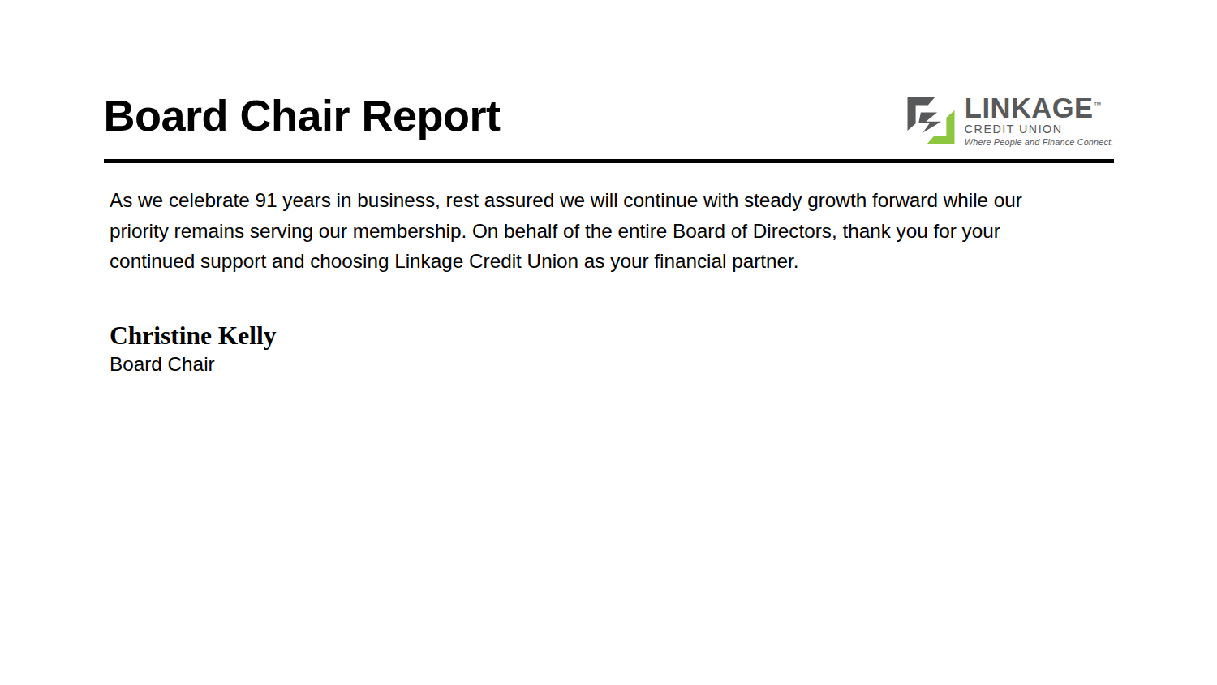Board Chair Report
LINKAGE™
CREDIT UNION
Where People and Finance Connect.
As we celebrate 91 years in business, rest assured we will continue with steady growth forward while our priority remains serving our membership. On behalf of the entire Board of Directors, thank you for your continued support and choosing Linkage Credit Union as your financial partner.
Christine Kelly
Board Chair